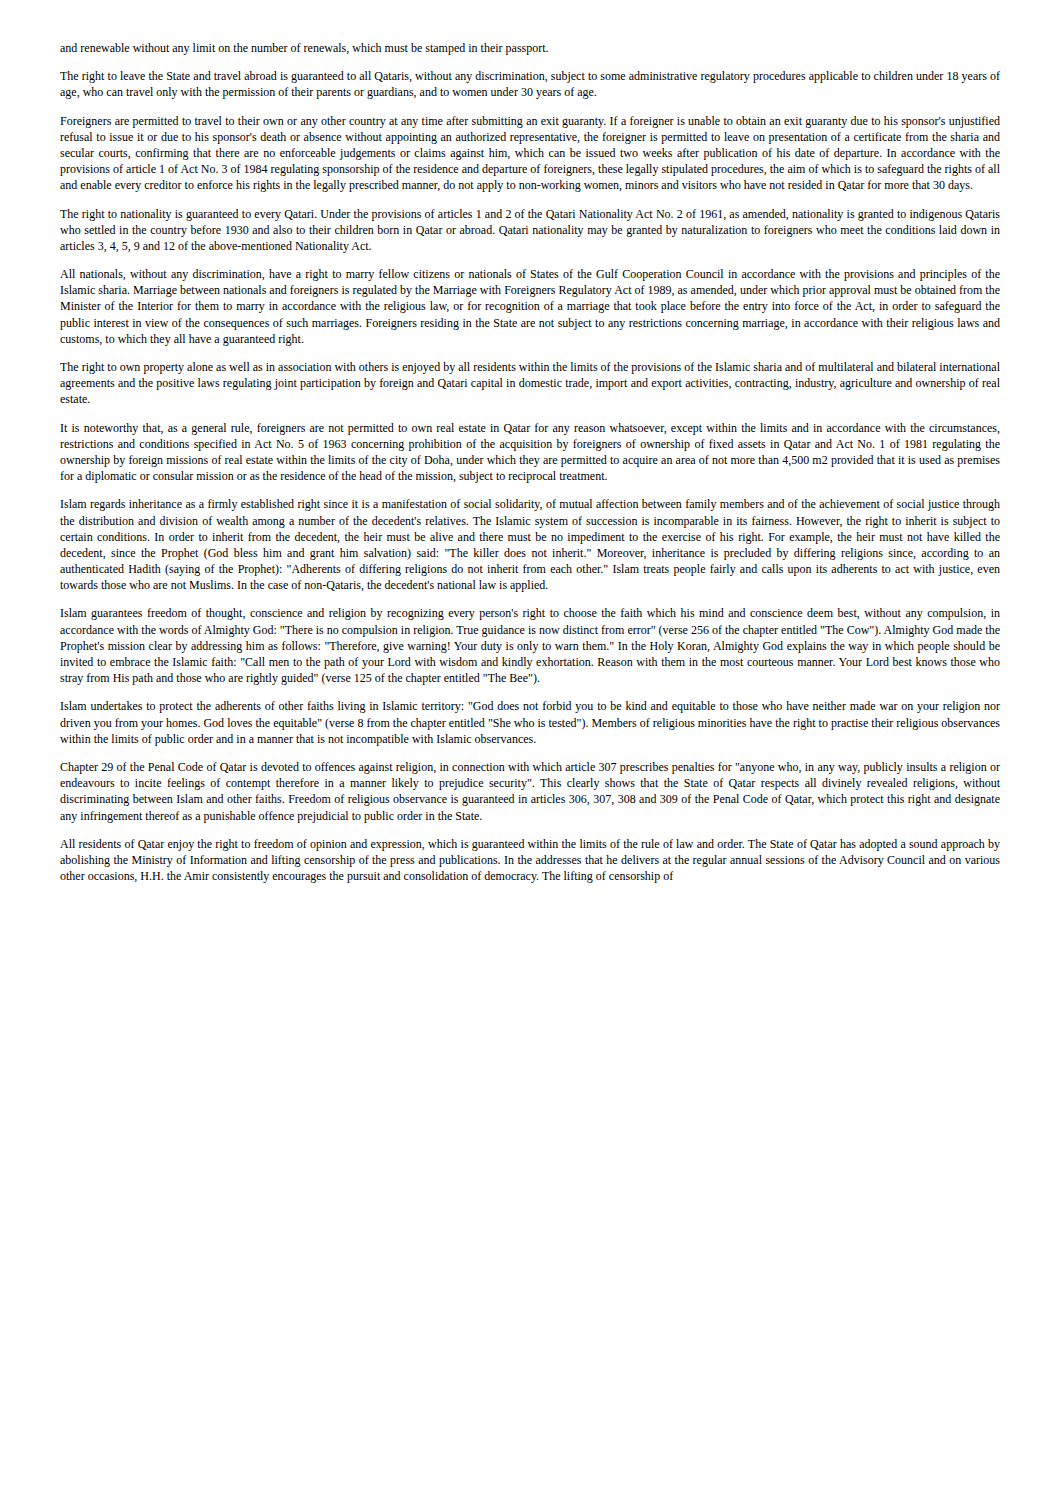and renewable without any limit on the number of renewals, which must be stamped in their passport.
The right to leave the State and travel abroad is guaranteed to all Qataris, without any discrimination, subject to some administrative regulatory procedures applicable to children under 18 years of age, who can travel only with the permission of their parents or guardians, and to women under 30 years of age.
Foreigners are permitted to travel to their own or any other country at any time after submitting an exit guaranty. If a foreigner is unable to obtain an exit guaranty due to his sponsor's unjustified refusal to issue it or due to his sponsor's death or absence without appointing an authorized representative, the foreigner is permitted to leave on presentation of a certificate from the sharia and secular courts, confirming that there are no enforceable judgements or claims against him, which can be issued two weeks after publication of his date of departure. In accordance with the provisions of article 1 of Act No. 3 of 1984 regulating sponsorship of the residence and departure of foreigners, these legally stipulated procedures, the aim of which is to safeguard the rights of all and enable every creditor to enforce his rights in the legally prescribed manner, do not apply to non-working women, minors and visitors who have not resided in Qatar for more that 30 days.
The right to nationality is guaranteed to every Qatari. Under the provisions of articles 1 and 2 of the Qatari Nationality Act No. 2 of 1961, as amended, nationality is granted to indigenous Qataris who settled in the country before 1930 and also to their children born in Qatar or abroad. Qatari nationality may be granted by naturalization to foreigners who meet the conditions laid down in articles 3, 4, 5, 9 and 12 of the above-mentioned Nationality Act.
All nationals, without any discrimination, have a right to marry fellow citizens or nationals of States of the Gulf Cooperation Council in accordance with the provisions and principles of the Islamic sharia. Marriage between nationals and foreigners is regulated by the Marriage with Foreigners Regulatory Act of 1989, as amended, under which prior approval must be obtained from the Minister of the Interior for them to marry in accordance with the religious law, or for recognition of a marriage that took place before the entry into force of the Act, in order to safeguard the public interest in view of the consequences of such marriages. Foreigners residing in the State are not subject to any restrictions concerning marriage, in accordance with their religious laws and customs, to which they all have a guaranteed right.
The right to own property alone as well as in association with others is enjoyed by all residents within the limits of the provisions of the Islamic sharia and of multilateral and bilateral international agreements and the positive laws regulating joint participation by foreign and Qatari capital in domestic trade, import and export activities, contracting, industry, agriculture and ownership of real estate.
It is noteworthy that, as a general rule, foreigners are not permitted to own real estate in Qatar for any reason whatsoever, except within the limits and in accordance with the circumstances, restrictions and conditions specified in Act No. 5 of 1963 concerning prohibition of the acquisition by foreigners of ownership of fixed assets in Qatar and Act No. 1 of 1981 regulating the ownership by foreign missions of real estate within the limits of the city of Doha, under which they are permitted to acquire an area of not more than 4,500 m2 provided that it is used as premises for a diplomatic or consular mission or as the residence of the head of the mission, subject to reciprocal treatment.
Islam regards inheritance as a firmly established right since it is a manifestation of social solidarity, of mutual affection between family members and of the achievement of social justice through the distribution and division of wealth among a number of the decedent's relatives. The Islamic system of succession is incomparable in its fairness. However, the right to inherit is subject to certain conditions. In order to inherit from the decedent, the heir must be alive and there must be no impediment to the exercise of his right. For example, the heir must not have killed the decedent, since the Prophet (God bless him and grant him salvation) said: "The killer does not inherit." Moreover, inheritance is precluded by differing religions since, according to an authenticated Hadith (saying of the Prophet): "Adherents of differing religions do not inherit from each other." Islam treats people fairly and calls upon its adherents to act with justice, even towards those who are not Muslims. In the case of non-Qataris, the decedent's national law is applied.
Islam guarantees freedom of thought, conscience and religion by recognizing every person's right to choose the faith which his mind and conscience deem best, without any compulsion, in accordance with the words of Almighty God: "There is no compulsion in religion. True guidance is now distinct from error" (verse 256 of the chapter entitled "The Cow"). Almighty God made the Prophet's mission clear by addressing him as follows: "Therefore, give warning! Your duty is only to warn them." In the Holy Koran, Almighty God explains the way in which people should be invited to embrace the Islamic faith: "Call men to the path of your Lord with wisdom and kindly exhortation. Reason with them in the most courteous manner. Your Lord best knows those who stray from His path and those who are rightly guided" (verse 125 of the chapter entitled "The Bee").
Islam undertakes to protect the adherents of other faiths living in Islamic territory: "God does not forbid you to be kind and equitable to those who have neither made war on your religion nor driven you from your homes. God loves the equitable" (verse 8 from the chapter entitled "She who is tested"). Members of religious minorities have the right to practise their religious observances within the limits of public order and in a manner that is not incompatible with Islamic observances.
Chapter 29 of the Penal Code of Qatar is devoted to offences against religion, in connection with which article 307 prescribes penalties for "anyone who, in any way, publicly insults a religion or endeavours to incite feelings of contempt therefore in a manner likely to prejudice security". This clearly shows that the State of Qatar respects all divinely revealed religions, without discriminating between Islam and other faiths. Freedom of religious observance is guaranteed in articles 306, 307, 308 and 309 of the Penal Code of Qatar, which protect this right and designate any infringement thereof as a punishable offence prejudicial to public order in the State.
All residents of Qatar enjoy the right to freedom of opinion and expression, which is guaranteed within the limits of the rule of law and order. The State of Qatar has adopted a sound approach by abolishing the Ministry of Information and lifting censorship of the press and publications. In the addresses that he delivers at the regular annual sessions of the Advisory Council and on various other occasions, H.H. the Amir consistently encourages the pursuit and consolidation of democracy. The lifting of censorship of